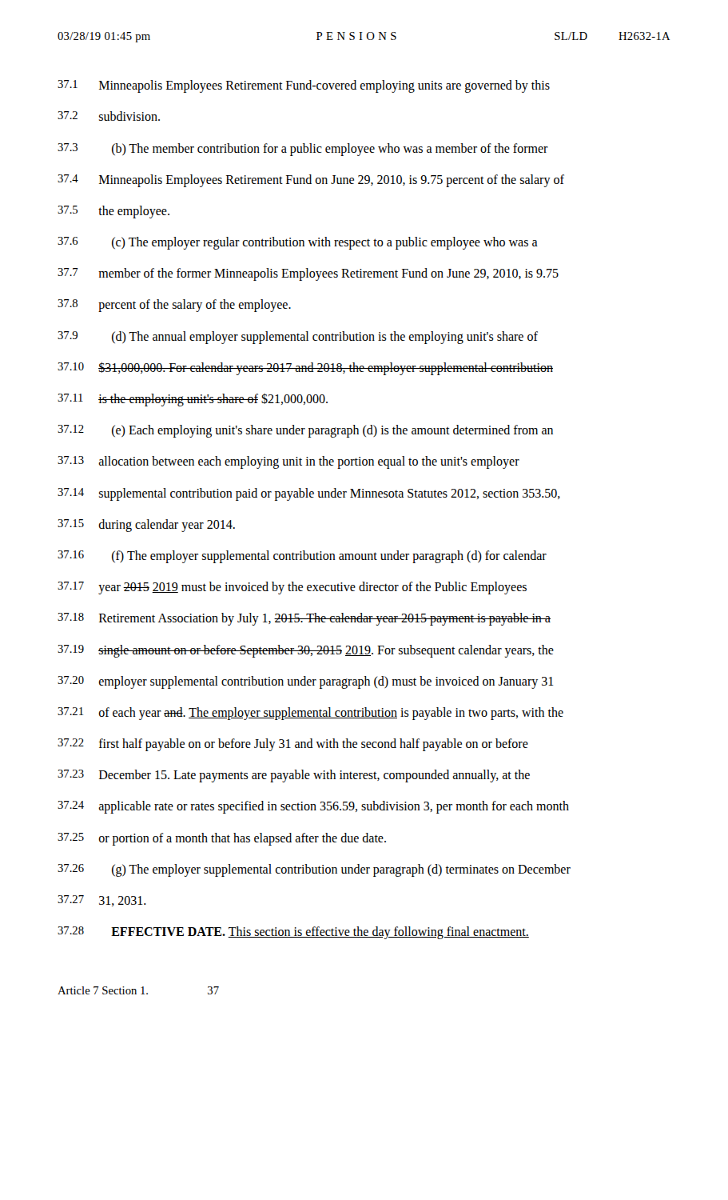03/28/19 01:45 pm PENSIONS SL/LD H2632-1A
37.1 Minneapolis Employees Retirement Fund-covered employing units are governed by this
37.2subdivision.
37.3 (b) The member contribution for a public employee who was a member of the former
37.4 Minneapolis Employees Retirement Fund on June 29, 2010, is 9.75 percent of the salary of
37.5the employee.
37.6 (c) The employer regular contribution with respect to a public employee who was a
37.7member of the former Minneapolis Employees Retirement Fund on June 29, 2010, is 9.75
37.8percent of the salary of the employee.
37.9 (d) The annual employer supplemental contribution is the employing unit's share of
37.10$31,000,000. For calendar years 2017 and 2018, the employer supplemental contribution
37.11 is the employing unit's share of $21,000,000.
37.12 (e) Each employing unit's share under paragraph (d) is the amount determined from an
37.13allocation between each employing unit in the portion equal to the unit's employer
37.14supplemental contribution paid or payable under Minnesota Statutes 2012, section 353.50,
37.15during calendar year 2014.
37.16 (f) The employer supplemental contribution amount under paragraph (d) for calendar
37.17year 2015 2019 must be invoiced by the executive director of the Public Employees
37.18 Retirement Association by July 1, 2015. The calendar year 2015 payment is payable in a
37.19 single amount on or before September 30, 2015 2019. For subsequent calendar years, the
37.20employer supplemental contribution under paragraph (d) must be invoiced on January 31
37.21of each year and. The employer supplemental contribution is payable in two parts, with the
37.22first half payable on or before July 31 and with the second half payable on or before
37.23 December 15. Late payments are payable with interest, compounded annually, at the
37.24applicable rate or rates specified in section 356.59, subdivision 3, per month for each month
37.25or portion of a month that has elapsed after the due date.
37.26 (g) The employer supplemental contribution under paragraph (d) terminates on December
37.2731, 2031.
37.28 EFFECTIVE DATE. This section is effective the day following final enactment.
Article 7 Section 1. 37